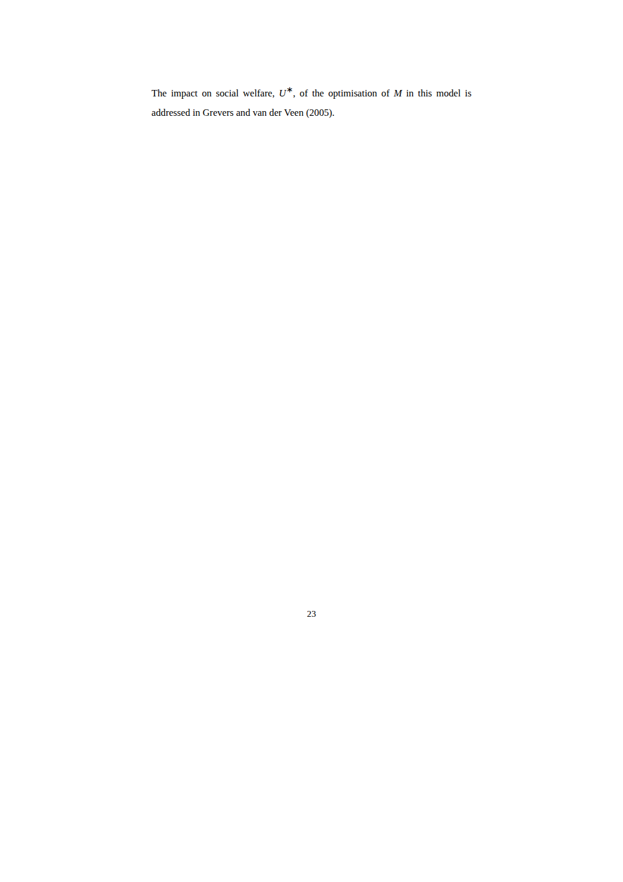The impact on social welfare, U∗, of the optimisation of M in this model is addressed in Grevers and van der Veen (2005).
23